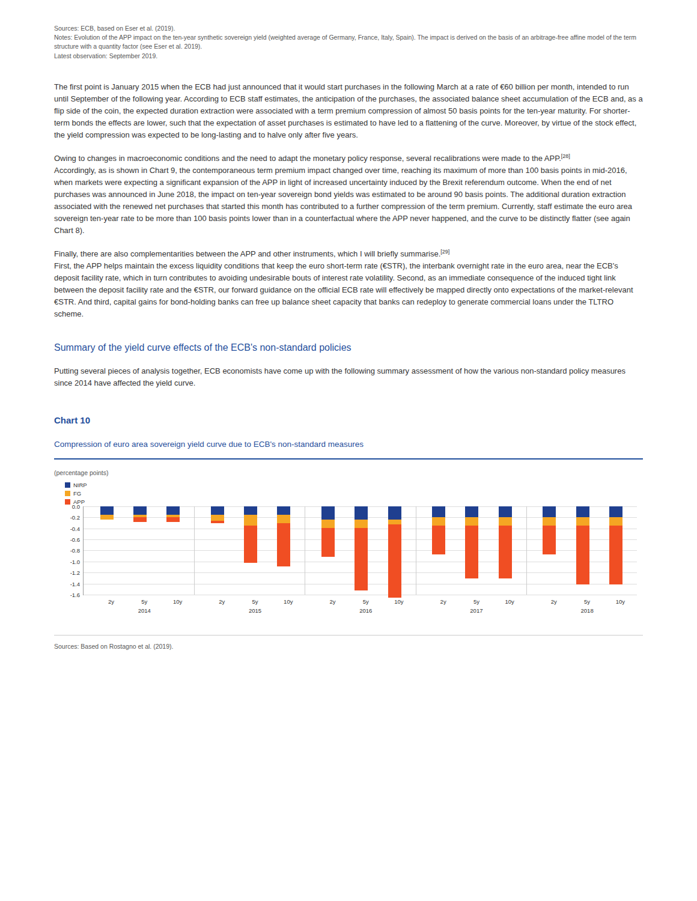Sources: ECB, based on Eser et al. (2019).
Notes: Evolution of the APP impact on the ten-year synthetic sovereign yield (weighted average of Germany, France, Italy, Spain). The impact is derived on the basis of an arbitrage-free affine model of the term structure with a quantity factor (see Eser et al. 2019).
Latest observation: September 2019.
The first point is January 2015 when the ECB had just announced that it would start purchases in the following March at a rate of €60 billion per month, intended to run until September of the following year. According to ECB staff estimates, the anticipation of the purchases, the associated balance sheet accumulation of the ECB and, as a flip side of the coin, the expected duration extraction were associated with a term premium compression of almost 50 basis points for the ten-year maturity. For shorter-term bonds the effects are lower, such that the expectation of asset purchases is estimated to have led to a flattening of the curve. Moreover, by virtue of the stock effect, the yield compression was expected to be long-lasting and to halve only after five years.
Owing to changes in macroeconomic conditions and the need to adapt the monetary policy response, several recalibrations were made to the APP.[28]
Accordingly, as is shown in Chart 9, the contemporaneous term premium impact changed over time, reaching its maximum of more than 100 basis points in mid-2016, when markets were expecting a significant expansion of the APP in light of increased uncertainty induced by the Brexit referendum outcome. When the end of net purchases was announced in June 2018, the impact on ten-year sovereign bond yields was estimated to be around 90 basis points. The additional duration extraction associated with the renewed net purchases that started this month has contributed to a further compression of the term premium. Currently, staff estimate the euro area sovereign ten-year rate to be more than 100 basis points lower than in a counterfactual where the APP never happened, and the curve to be distinctly flatter (see again Chart 8).
Finally, there are also complementarities between the APP and other instruments, which I will briefly summarise.[29]
First, the APP helps maintain the excess liquidity conditions that keep the euro short-term rate (€STR), the interbank overnight rate in the euro area, near the ECB's deposit facility rate, which in turn contributes to avoiding undesirable bouts of interest rate volatility. Second, as an immediate consequence of the induced tight link between the deposit facility rate and the €STR, our forward guidance on the official ECB rate will effectively be mapped directly onto expectations of the market-relevant €STR. And third, capital gains for bond-holding banks can free up balance sheet capacity that banks can redeploy to generate commercial loans under the TLTRO scheme.
Summary of the yield curve effects of the ECB's non-standard policies
Putting several pieces of analysis together, ECB economists have come up with the following summary assessment of how the various non-standard policy measures since 2014 have affected the yield curve.
Chart 10
Compression of euro area sovereign yield curve due to ECB's non-standard measures
(percentage points)
NIRP
FG
APP
0.0
-0.2
-0.4
-0.6
-0.8
-1.0
-1.2
-1.4
-1.6
2y 5y 10y 2y 5y 10y 2y 5y 10y 2y 5y 10y 2y 5y 10y 2014 2015 2016 2017 2018
Sources: Based on Rostagno et al. (2019).